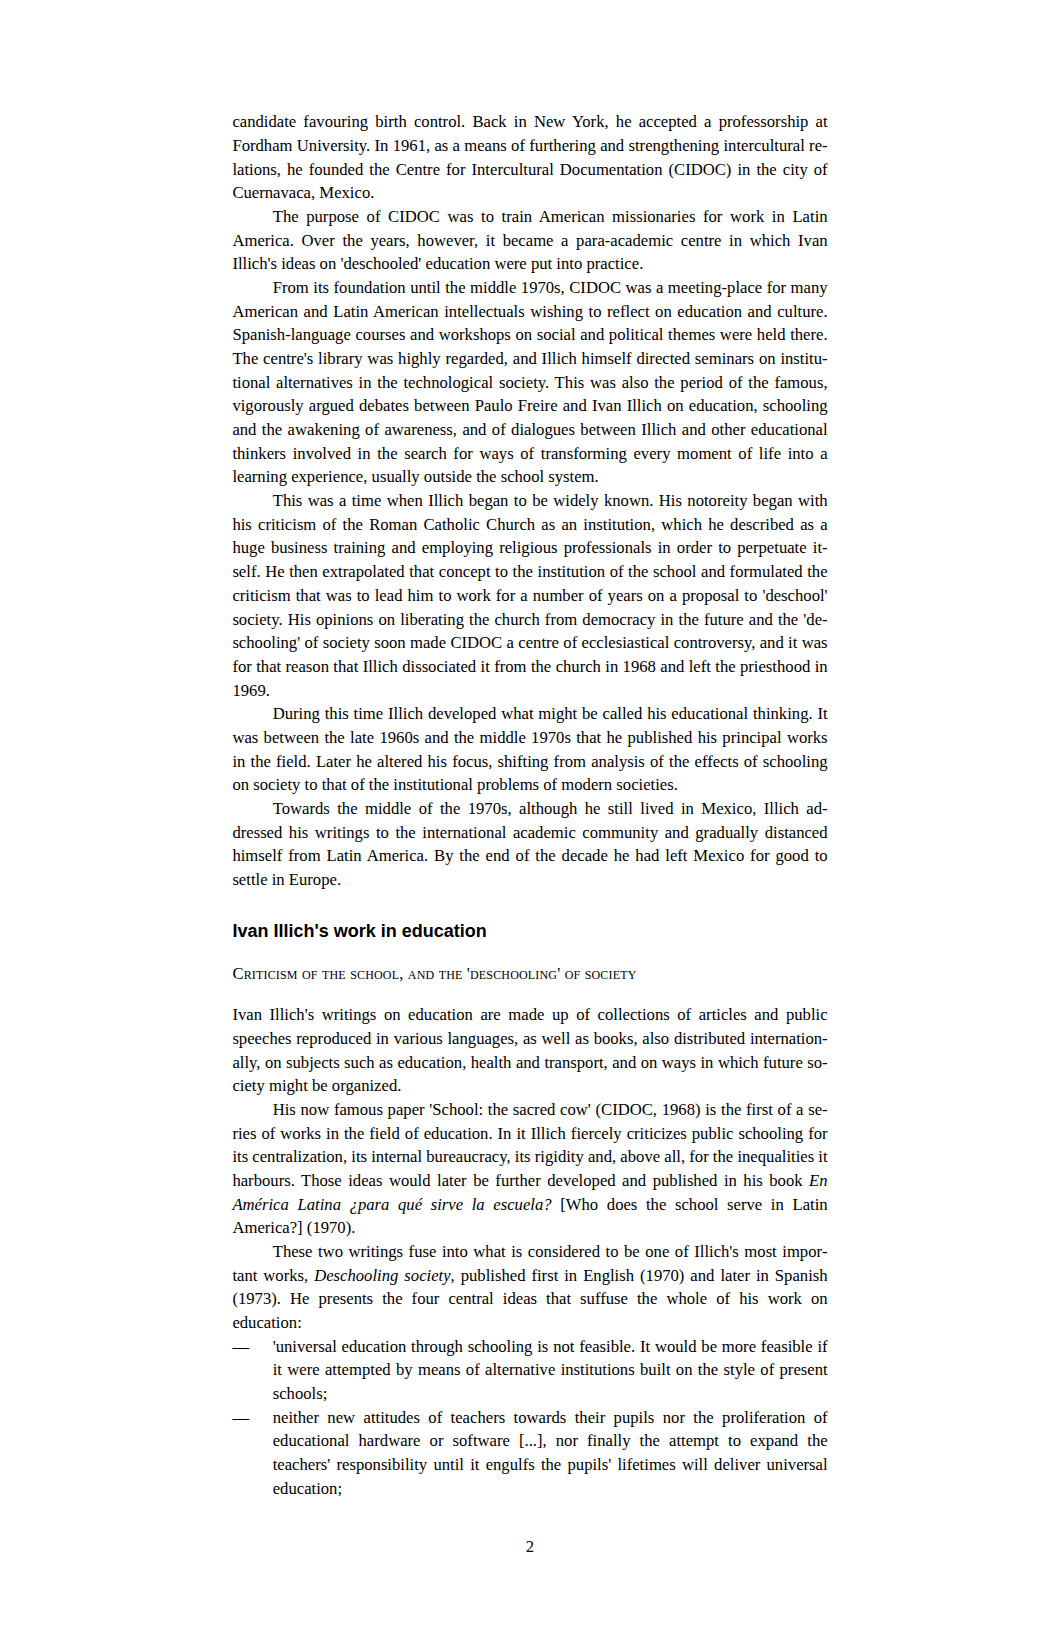candidate favouring birth control. Back in New York, he accepted a professorship at Fordham University. In 1961, as a means of furthering and strengthening intercultural relations, he founded the Centre for Intercultural Documentation (CIDOC) in the city of Cuernavaca, Mexico.
The purpose of CIDOC was to train American missionaries for work in Latin America. Over the years, however, it became a para-academic centre in which Ivan Illich's ideas on 'deschooled' education were put into practice.
From its foundation until the middle 1970s, CIDOC was a meeting-place for many American and Latin American intellectuals wishing to reflect on education and culture. Spanish-language courses and workshops on social and political themes were held there. The centre's library was highly regarded, and Illich himself directed seminars on institutional alternatives in the technological society. This was also the period of the famous, vigorously argued debates between Paulo Freire and Ivan Illich on education, schooling and the awakening of awareness, and of dialogues between Illich and other educational thinkers involved in the search for ways of transforming every moment of life into a learning experience, usually outside the school system.
This was a time when Illich began to be widely known. His notoreity began with his criticism of the Roman Catholic Church as an institution, which he described as a huge business training and employing religious professionals in order to perpetuate itself. He then extrapolated that concept to the institution of the school and formulated the criticism that was to lead him to work for a number of years on a proposal to 'deschool' society. His opinions on liberating the church from democracy in the future and the 'deschooling' of society soon made CIDOC a centre of ecclesiastical controversy, and it was for that reason that Illich dissociated it from the church in 1968 and left the priesthood in 1969.
During this time Illich developed what might be called his educational thinking. It was between the late 1960s and the middle 1970s that he published his principal works in the field. Later he altered his focus, shifting from analysis of the effects of schooling on society to that of the institutional problems of modern societies.
Towards the middle of the 1970s, although he still lived in Mexico, Illich addressed his writings to the international academic community and gradually distanced himself from Latin America. By the end of the decade he had left Mexico for good to settle in Europe.
Ivan Illich's work in education
Criticism of the school, and the 'deschooling' of society
Ivan Illich's writings on education are made up of collections of articles and public speeches reproduced in various languages, as well as books, also distributed internationally, on subjects such as education, health and transport, and on ways in which future society might be organized.
His now famous paper 'School: the sacred cow' (CIDOC, 1968) is the first of a series of works in the field of education. In it Illich fiercely criticizes public schooling for its centralization, its internal bureaucracy, its rigidity and, above all, for the inequalities it harbours. Those ideas would later be further developed and published in his book En América Latina ¿para qué sirve la escuela? [Who does the school serve in Latin America?] (1970).
These two writings fuse into what is considered to be one of Illich's most important works, Deschooling society, published first in English (1970) and later in Spanish (1973). He presents the four central ideas that suffuse the whole of his work on education:
'universal education through schooling is not feasible. It would be more feasible if it were attempted by means of alternative institutions built on the style of present schools;
neither new attitudes of teachers towards their pupils nor the proliferation of educational hardware or software [...], nor finally the attempt to expand the teachers' responsibility until it engulfs the pupils' lifetimes will deliver universal education;
2